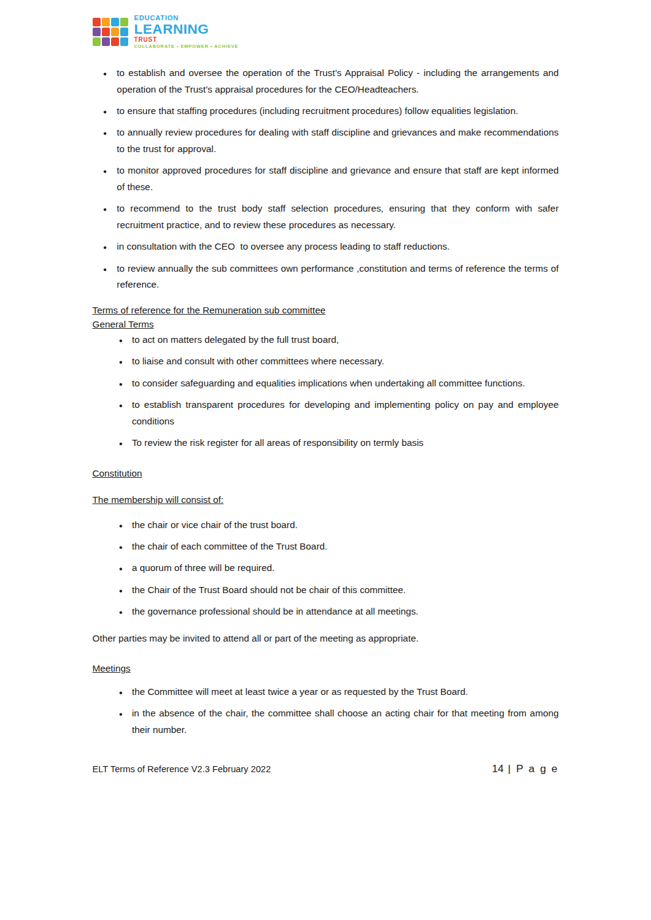EDUCATION
LEARNING
TRUST
COLLABORATE • EMPOWER • ACHIEVE
to establish and oversee the operation of the Trust’s Appraisal Policy - including the arrangements and operation of the Trust’s appraisal procedures for the CEO/Headteachers.
to ensure that staffing procedures (including recruitment procedures) follow equalities legislation.
to annually review procedures for dealing with staff discipline and grievances and make recommendations to the trust for approval.
to monitor approved procedures for staff discipline and grievance and ensure that staff are kept informed of these.
to recommend to the trust body staff selection procedures, ensuring that they conform with safer recruitment practice, and to review these procedures as necessary.
in consultation with the CEO to oversee any process leading to staff reductions.
to review annually the sub committees own performance ,constitution and terms of reference the terms of reference.
Terms of reference for the Remuneration sub committee
General Terms
to act on matters delegated by the full trust board,
to liaise and consult with other committees where necessary.
to consider safeguarding and equalities implications when undertaking all committee functions.
to establish transparent procedures for developing and implementing policy on pay and employee conditions
To review the risk register for all areas of responsibility on termly basis
Constitution
The membership will consist of:
the chair or vice chair of the trust board.
the chair of each committee of the Trust Board.
a quorum of three will be required.
the Chair of the Trust Board should not be chair of this committee.
the governance professional should be in attendance at all meetings.
Other parties may be invited to attend all or part of the meeting as appropriate.
Meetings
the Committee will meet at least twice a year or as requested by the Trust Board.
in the absence of the chair, the committee shall choose an acting chair for that meeting from among their number.
ELT Terms of Reference V2.3 February 2022 14 | P a g e